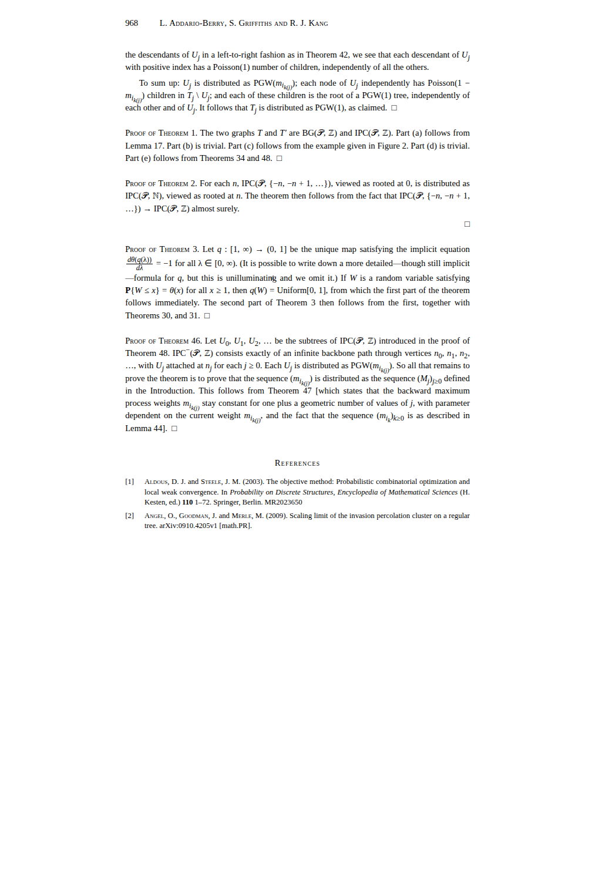968 L. Addario-Berry, S. Griffiths and R. J. Kang
the descendants of Uj in a left-to-right fashion as in Theorem 42, we see that each descendant of Uj with positive index has a Poisson(1) number of children, independently of all the others.
To sum up: Uj is distributed as PGW(mik(j)); each node of Uj independently has Poisson(1 − mik(j)) children in Tj \ Uj; and each of these children is the root of a PGW(1) tree, independently of each other and of Uj. It follows that Tj is distributed as PGW(1), as claimed. □
Proof of Theorem 1. The two graphs T and T′ are BG(𝒫, ℤ) and IPC(𝒫, ℤ). Part (a) follows from Lemma 17. Part (b) is trivial. Part (c) follows from the example given in Figure 2. Part (d) is trivial. Part (e) follows from Theorems 34 and 48. □
Proof of Theorem 2. For each n, IPC(𝒫, {−n, −n + 1, …}), viewed as rooted at 0, is distributed as IPC(𝒫, ℕ), viewed as rooted at n. The theorem then follows from the fact that IPC(𝒫, {−n, −n + 1, …}) → IPC(𝒫, ℤ) almost surely.
□
Proof of Theorem 3. Let q : [1, ∞) → (0, 1] be the unique map satisfying the implicit equation dθ(q(λ)) dλ = −1 for all λ ∈ [0, ∞). (It is possible to write down a more detailed—though still implicit—formula for q, but this is unilluminating and we omit it.) If W is a random variable satisfying P{W ≤ x} = θ(x) for all x ≥ 1, then q(W) =d Uniform[0, 1], from which the first part of the theorem follows immediately. The second part of Theorem 3 then follows from the first, together with Theorems 30, and 31. □
Proof of Theorem 46. Let U0, U1, U2, … be the subtrees of IPC(𝒫, ℤ) introduced in the proof of Theorem 48. IPC−(𝒫, ℤ) consists exactly of an infinite backbone path through vertices n0, n1, n2, …, with Uj attached at nj for each j ≥ 0. Each Uj is distributed as PGW(mik(j)). So all that remains to prove the theorem is to prove that the sequence (mik(j)) is distributed as the sequence (Mj)j≥0 defined in the Introduction. This follows from Theorem 47 [which states that the backward maximum process weights mik(j) stay constant for one plus a geometric number of values of j, with parameter dependent on the current weight mik(j), and the fact that the sequence (mik)k≥0 is as described in Lemma 44]. □
References
[1] Aldous, D. J. and Steele, J. M. (2003). The objective method: Probabilistic combinatorial optimization and local weak convergence. In Probability on Discrete Structures, Encyclopedia of Mathematical Sciences (H. Kesten, ed.) 110 1–72. Springer, Berlin. MR2023650
[2] Angel, O., Goodman, J. and Merle, M. (2009). Scaling limit of the invasion percolation cluster on a regular tree. arXiv:0910.4205v1 [math.PR].